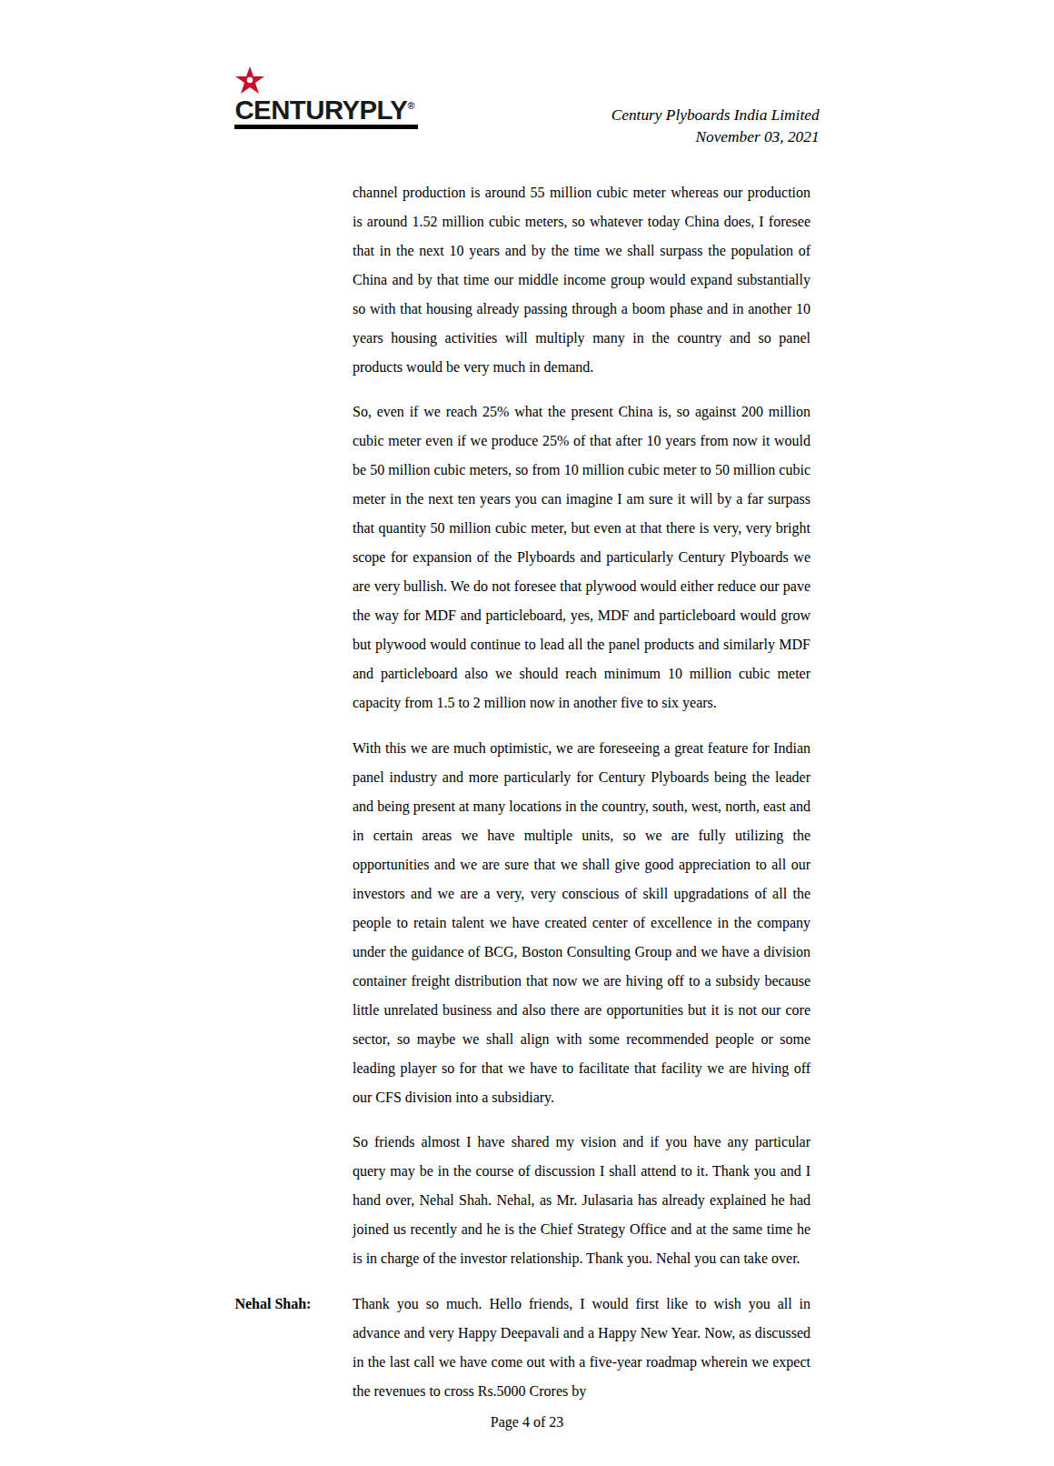CENTURYPLY®
Century Plyboards India Limited
November 03, 2021
channel production is around 55 million cubic meter whereas our production is around 1.52 million cubic meters, so whatever today China does, I foresee that in the next 10 years and by the time we shall surpass the population of China and by that time our middle income group would expand substantially so with that housing already passing through a boom phase and in another 10 years housing activities will multiply many in the country and so panel products would be very much in demand.
So, even if we reach 25% what the present China is, so against 200 million cubic meter even if we produce 25% of that after 10 years from now it would be 50 million cubic meters, so from 10 million cubic meter to 50 million cubic meter in the next ten years you can imagine I am sure it will by a far surpass that quantity 50 million cubic meter, but even at that there is very, very bright scope for expansion of the Plyboards and particularly Century Plyboards we are very bullish. We do not foresee that plywood would either reduce our pave the way for MDF and particleboard, yes, MDF and particleboard would grow but plywood would continue to lead all the panel products and similarly MDF and particleboard also we should reach minimum 10 million cubic meter capacity from 1.5 to 2 million now in another five to six years.
With this we are much optimistic, we are foreseeing a great feature for Indian panel industry and more particularly for Century Plyboards being the leader and being present at many locations in the country, south, west, north, east and in certain areas we have multiple units, so we are fully utilizing the opportunities and we are sure that we shall give good appreciation to all our investors and we are a very, very conscious of skill upgradations of all the people to retain talent we have created center of excellence in the company under the guidance of BCG, Boston Consulting Group and we have a division container freight distribution that now we are hiving off to a subsidy because little unrelated business and also there are opportunities but it is not our core sector, so maybe we shall align with some recommended people or some leading player so for that we have to facilitate that facility we are hiving off our CFS division into a subsidiary.
So friends almost I have shared my vision and if you have any particular query may be in the course of discussion I shall attend to it. Thank you and I hand over, Nehal Shah. Nehal, as Mr. Julasaria has already explained he had joined us recently and he is the Chief Strategy Office and at the same time he is in charge of the investor relationship. Thank you. Nehal you can take over.
Nehal Shah:
Thank you so much. Hello friends, I would first like to wish you all in advance and very Happy Deepavali and a Happy New Year. Now, as discussed in the last call we have come out with a five-year roadmap wherein we expect the revenues to cross Rs.5000 Crores by
Page 4 of 23